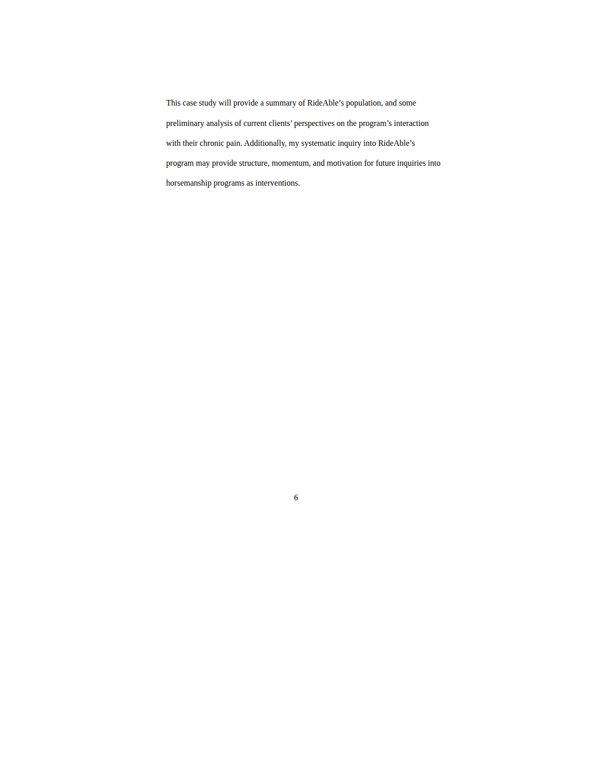This case study will provide a summary of RideAble’s population, and some preliminary analysis of current clients’ perspectives on the program’s interaction with their chronic pain. Additionally, my systematic inquiry into RideAble’s program may provide structure, momentum, and motivation for future inquiries into horsemanship programs as interventions.
6